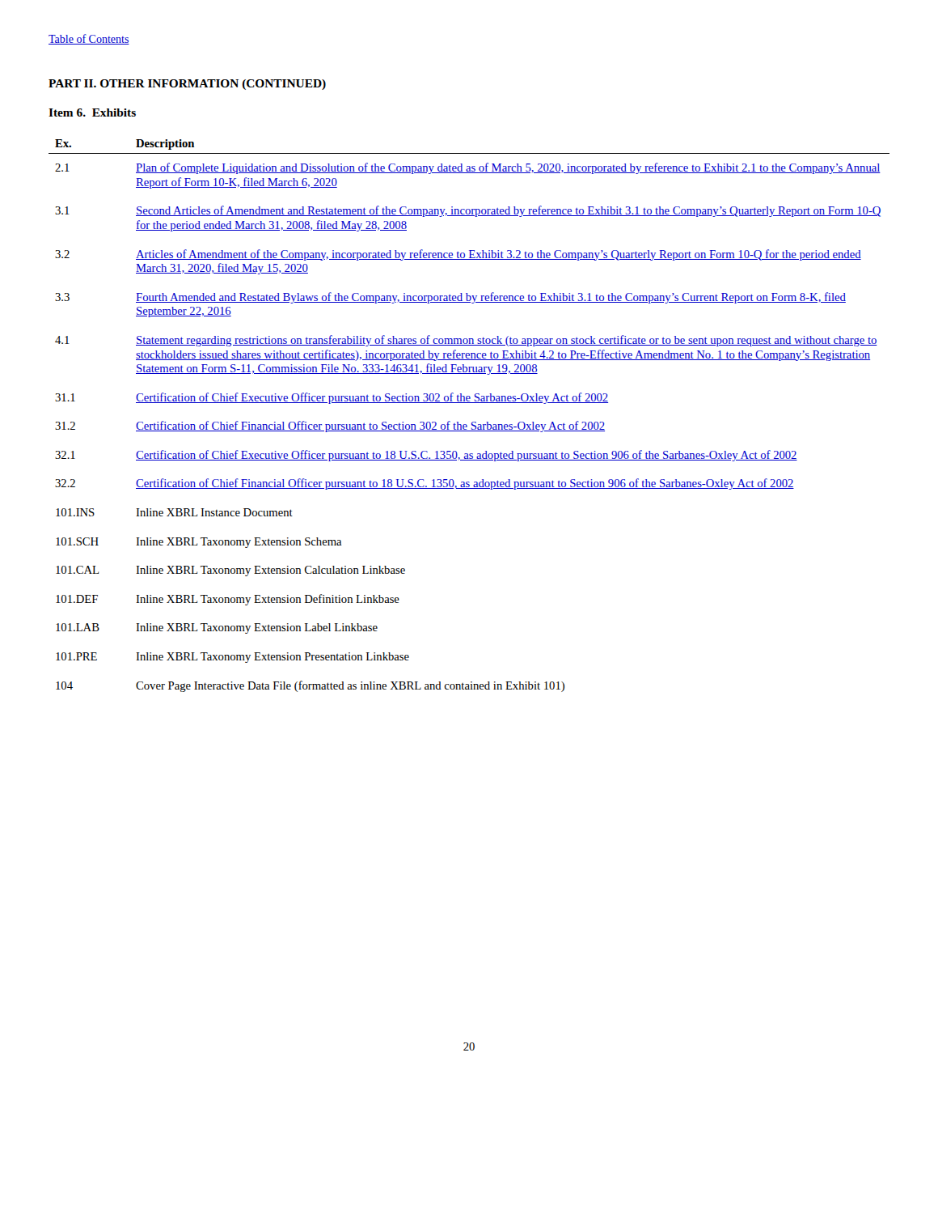Table of Contents
PART II. OTHER INFORMATION (CONTINUED)
Item 6. Exhibits
| Ex. | Description |
| --- | --- |
| 2.1 | Plan of Complete Liquidation and Dissolution of the Company dated as of March 5, 2020, incorporated by reference to Exhibit 2.1 to the Company’s Annual Report of Form 10-K, filed March 6, 2020 |
| 3.1 | Second Articles of Amendment and Restatement of the Company, incorporated by reference to Exhibit 3.1 to the Company’s Quarterly Report on Form 10-Q for the period ended March 31, 2008, filed May 28, 2008 |
| 3.2 | Articles of Amendment of the Company, incorporated by reference to Exhibit 3.2 to the Company’s Quarterly Report on Form 10-Q for the period ended March 31, 2020, filed May 15, 2020 |
| 3.3 | Fourth Amended and Restated Bylaws of the Company, incorporated by reference to Exhibit 3.1 to the Company’s Current Report on Form 8-K, filed September 22, 2016 |
| 4.1 | Statement regarding restrictions on transferability of shares of common stock (to appear on stock certificate or to be sent upon request and without charge to stockholders issued shares without certificates), incorporated by reference to Exhibit 4.2 to Pre-Effective Amendment No. 1 to the Company’s Registration Statement on Form S-11, Commission File No. 333-146341, filed February 19, 2008 |
| 31.1 | Certification of Chief Executive Officer pursuant to Section 302 of the Sarbanes-Oxley Act of 2002 |
| 31.2 | Certification of Chief Financial Officer pursuant to Section 302 of the Sarbanes-Oxley Act of 2002 |
| 32.1 | Certification of Chief Executive Officer pursuant to 18 U.S.C. 1350, as adopted pursuant to Section 906 of the Sarbanes-Oxley Act of 2002 |
| 32.2 | Certification of Chief Financial Officer pursuant to 18 U.S.C. 1350, as adopted pursuant to Section 906 of the Sarbanes-Oxley Act of 2002 |
| 101.INS | Inline XBRL Instance Document |
| 101.SCH | Inline XBRL Taxonomy Extension Schema |
| 101.CAL | Inline XBRL Taxonomy Extension Calculation Linkbase |
| 101.DEF | Inline XBRL Taxonomy Extension Definition Linkbase |
| 101.LAB | Inline XBRL Taxonomy Extension Label Linkbase |
| 101.PRE | Inline XBRL Taxonomy Extension Presentation Linkbase |
| 104 | Cover Page Interactive Data File (formatted as inline XBRL and contained in Exhibit 101) |
20